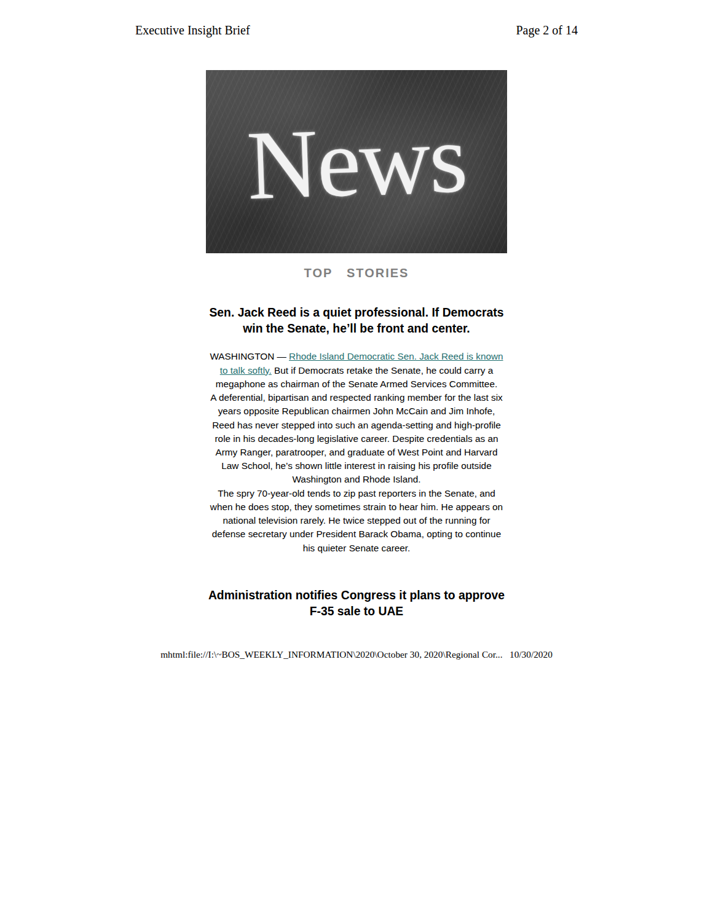Executive Insight Brief
Page 2 of 14
News
TOP STORIES
Sen. Jack Reed is a quiet professional. If Democrats win the Senate, he’ll be front and center.
WASHINGTON — Rhode Island Democratic Sen. Jack Reed is known to talk softly. But if Democrats retake the Senate, he could carry a megaphone as chairman of the Senate Armed Services Committee.
A deferential, bipartisan and respected ranking member for the last six years opposite Republican chairmen John McCain and Jim Inhofe, Reed has never stepped into such an agenda-setting and high-profile role in his decades-long legislative career. Despite credentials as an Army Ranger, paratrooper, and graduate of West Point and Harvard Law School, he’s shown little interest in raising his profile outside Washington and Rhode Island.
The spry 70-year-old tends to zip past reporters in the Senate, and when he does stop, they sometimes strain to hear him. He appears on national television rarely. He twice stepped out of the running for defense secretary under President Barack Obama, opting to continue his quieter Senate career.
Administration notifies Congress it plans to approve F-35 sale to UAE
mhtml:file://I:\~BOS_WEEKLY_INFORMATION\2020\October 30, 2020\Regional Cor... 10/30/2020